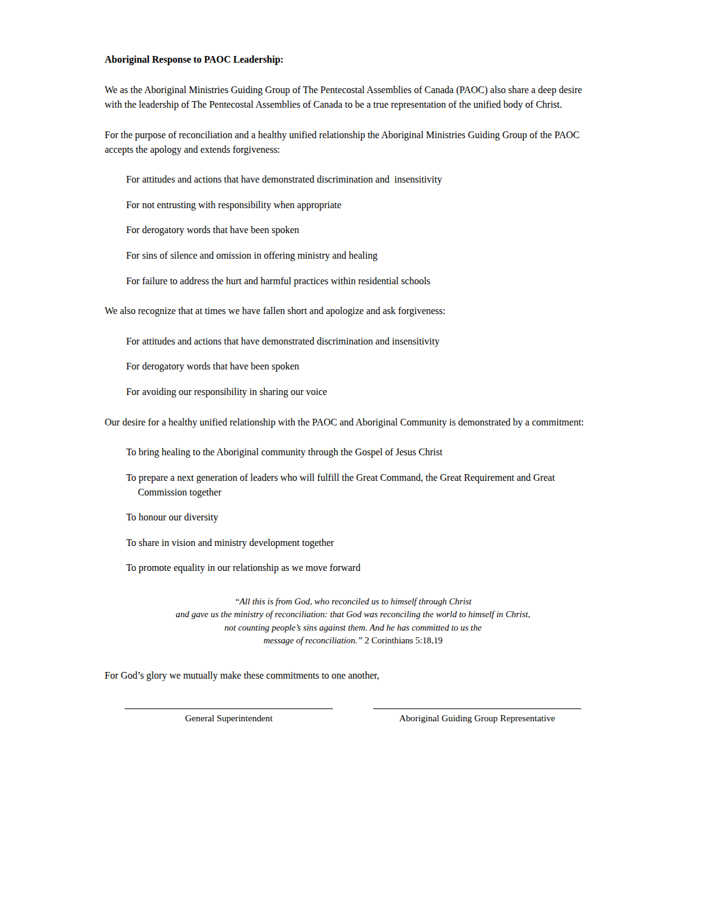Aboriginal Response to PAOC Leadership:
We as the Aboriginal Ministries Guiding Group of The Pentecostal Assemblies of Canada (PAOC) also share a deep desire with the leadership of The Pentecostal Assemblies of Canada to be a true representation of the unified body of Christ.
For the purpose of reconciliation and a healthy unified relationship the Aboriginal Ministries Guiding Group of the PAOC accepts the apology and extends forgiveness:
For attitudes and actions that have demonstrated discrimination and insensitivity
For not entrusting with responsibility when appropriate
For derogatory words that have been spoken
For sins of silence and omission in offering ministry and healing
For failure to address the hurt and harmful practices within residential schools
We also recognize that at times we have fallen short and apologize and ask forgiveness:
For attitudes and actions that have demonstrated discrimination and insensitivity
For derogatory words that have been spoken
For avoiding our responsibility in sharing our voice
Our desire for a healthy unified relationship with the PAOC and Aboriginal Community is demonstrated by a commitment:
To bring healing to the Aboriginal community through the Gospel of Jesus Christ
To prepare a next generation of leaders who will fulfill the Great Command, the Great Requirement and Great Commission together
To honour our diversity
To share in vision and ministry development together
To promote equality in our relationship as we move forward
“All this is from God, who reconciled us to himself through Christ
and gave us the ministry of reconciliation: that God was reconciling the world to himself in Christ,
not counting people’s sins against them. And he has committed to us the
message of reconciliation.” 2 Corinthians 5:18,19
For God’s glory we mutually make these commitments to one another,
| General Superintendent | Aboriginal Guiding Group Representative |